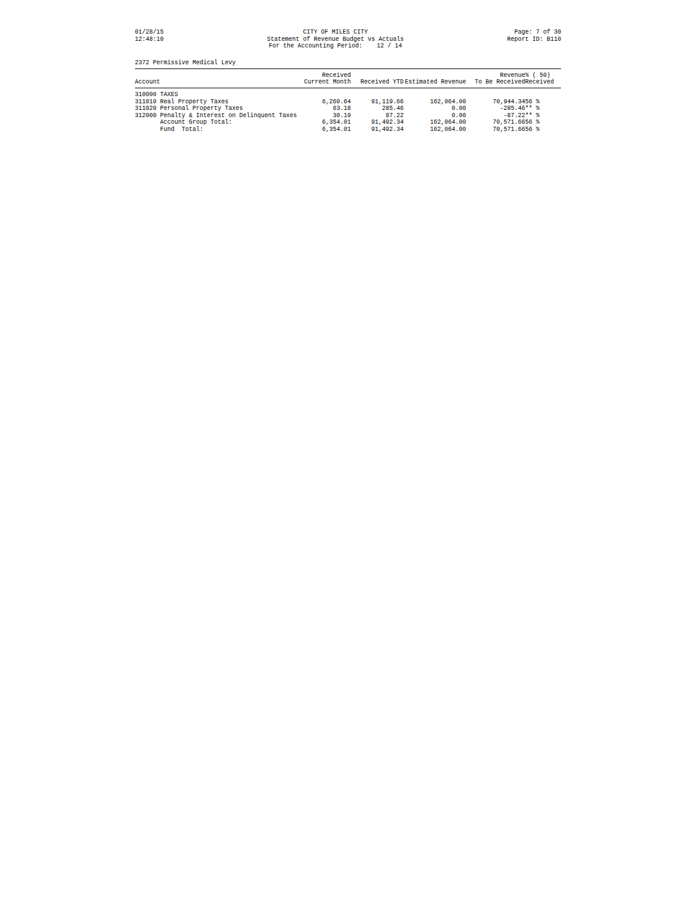01/28/15 12:48:10
CITY OF MILES CITY Statement of Revenue Budget vs Actuals For the Accounting Period: 12 / 14
Page: 7 of 30 Report ID: B110
2372 Permissive Medical Levy
| | | Received | | | Revenue | % ( 50) |
| --- | --- | --- | --- | --- | --- | --- |
| Account | | Current Month | Received YTD | Estimated Revenue | To Be Received | Received |
| 310000 | TAXES | | | | | |
| 311010 | Real Property Taxes | 6,260.64 | 91,119.66 | 162,064.00 | 70,944.34 | 56 % |
| 311020 | Personal Property Taxes | 63.18 | 285.46 | 0.00 | -285.46 | ** % |
| 312000 | Penalty & Interest on Delinquent Taxes | 30.19 | 87.22 | 0.00 | -87.22 | ** % |
| | Account Group Total: | 6,354.01 | 91,492.34 | 162,064.00 | 70,571.66 | 56 % |
| | Fund Total: | 6,354.01 | 91,492.34 | 162,064.00 | 70,571.66 | 56 % |